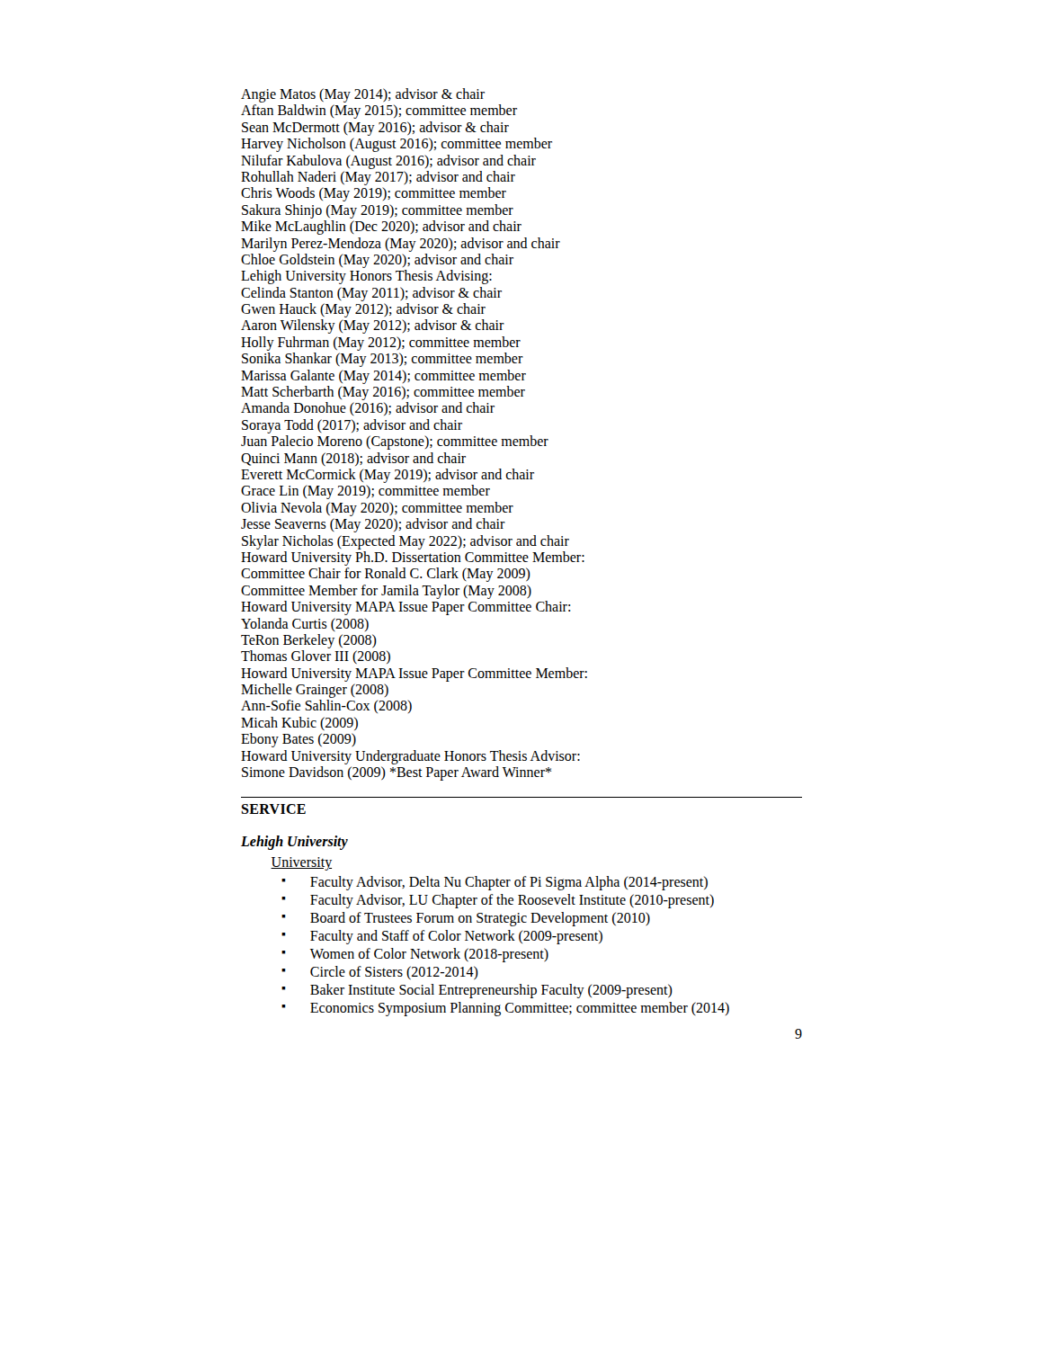Angie Matos (May 2014); advisor & chair
Aftan Baldwin (May 2015); committee member
Sean McDermott (May 2016); advisor & chair
Harvey Nicholson (August 2016); committee member
Nilufar Kabulova (August 2016); advisor and chair
Rohullah Naderi (May 2017); advisor and chair
Chris Woods (May 2019); committee member
Sakura Shinjo (May 2019); committee member
Mike McLaughlin (Dec 2020); advisor and chair
Marilyn Perez-Mendoza (May 2020); advisor and chair
Chloe Goldstein (May 2020); advisor and chair
Lehigh University Honors Thesis Advising:
Celinda Stanton (May 2011); advisor & chair
Gwen Hauck (May 2012); advisor & chair
Aaron Wilensky (May 2012); advisor & chair
Holly Fuhrman (May 2012); committee member
Sonika Shankar (May 2013); committee member
Marissa Galante (May 2014); committee member
Matt Scherbarth (May 2016); committee member
Amanda Donohue (2016); advisor and chair
Soraya Todd (2017); advisor and chair
Juan Palecio Moreno (Capstone); committee member
Quinci Mann (2018); advisor and chair
Everett McCormick (May 2019); advisor and chair
Grace Lin (May 2019); committee member
Olivia Nevola (May 2020); committee member
Jesse Seaverns (May 2020); advisor and chair
Skylar Nicholas (Expected May 2022); advisor and chair
Howard University Ph.D. Dissertation Committee Member:
Committee Chair for Ronald C. Clark (May 2009)
Committee Member for Jamila Taylor (May 2008)
Howard University MAPA Issue Paper Committee Chair:
Yolanda Curtis (2008)
TeRon Berkeley (2008)
Thomas Glover III (2008)
Howard University MAPA Issue Paper Committee Member:
Michelle Grainger (2008)
Ann-Sofie Sahlin-Cox (2008)
Micah Kubic (2009)
Ebony Bates (2009)
Howard University Undergraduate Honors Thesis Advisor:
Simone Davidson (2009) *Best Paper Award Winner*
SERVICE
Lehigh University
University
Faculty Advisor, Delta Nu Chapter of Pi Sigma Alpha (2014-present)
Faculty Advisor, LU Chapter of the Roosevelt Institute (2010-present)
Board of Trustees Forum on Strategic Development (2010)
Faculty and Staff of Color Network (2009-present)
Women of Color Network (2018-present)
Circle of Sisters (2012-2014)
Baker Institute Social Entrepreneurship Faculty (2009-present)
Economics Symposium Planning Committee; committee member (2014)
9